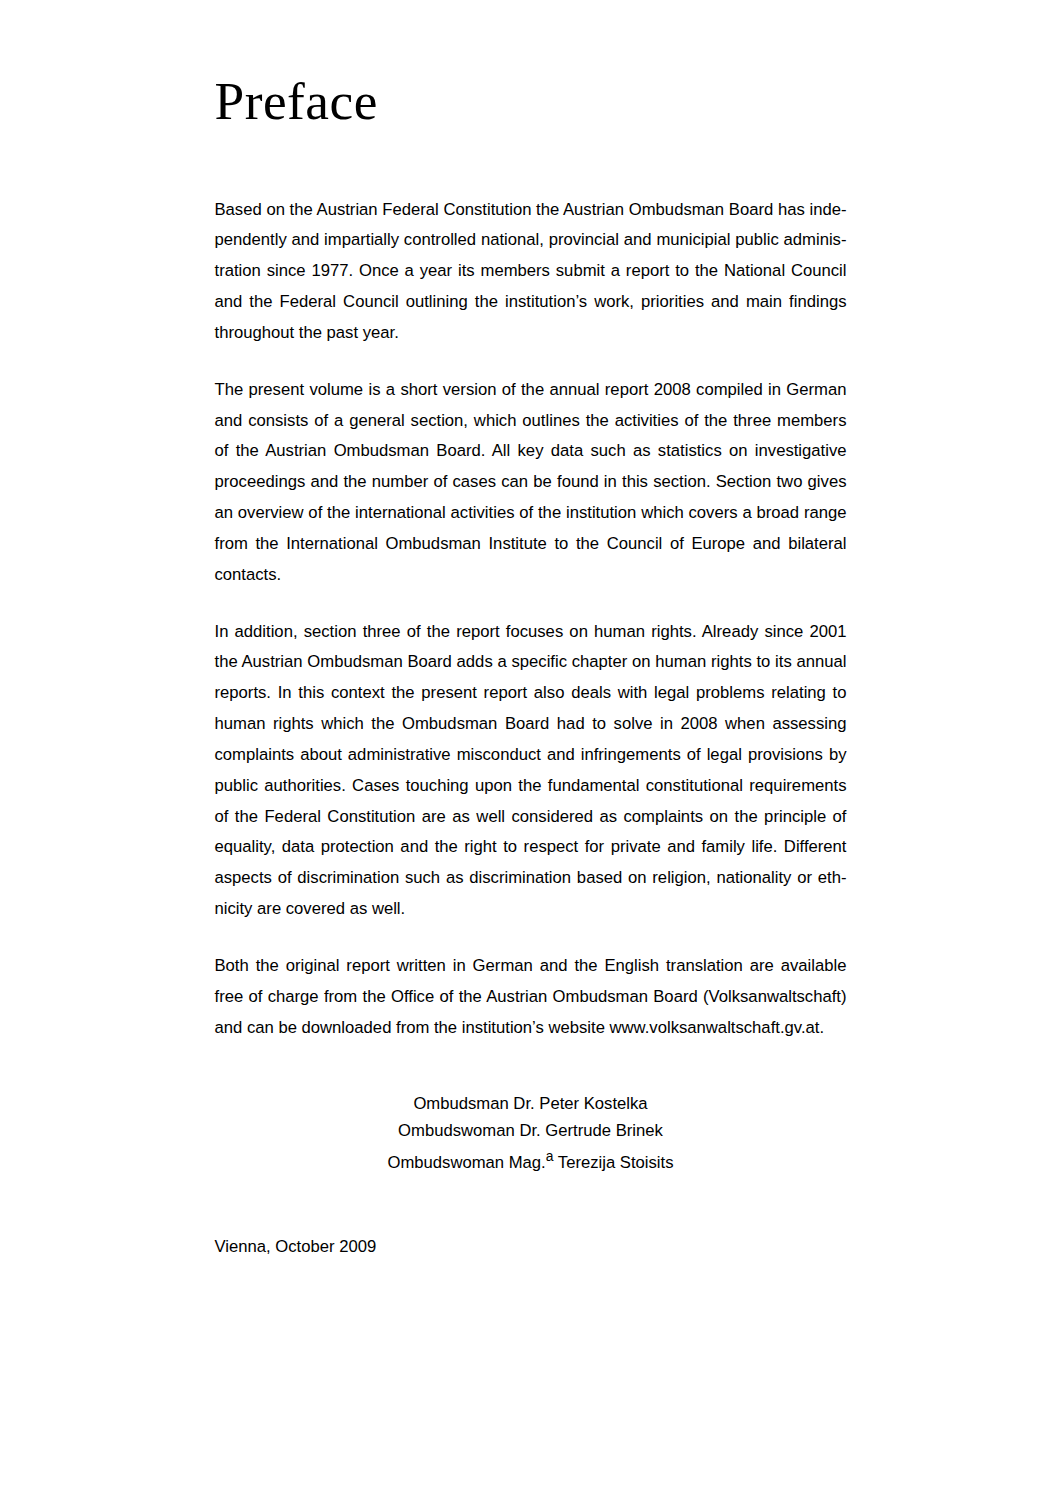Preface
Based on the Austrian Federal Constitution the Austrian Ombudsman Board has independently and impartially controlled national, provincial and municipial public administration since 1977. Once a year its members submit a report to the National Council and the Federal Council outlining the institution’s work, priorities and main findings throughout the past year.
The present volume is a short version of the annual report 2008 compiled in German and consists of a general section, which outlines the activities of the three members of the Austrian Ombudsman Board. All key data such as statistics on investigative proceedings and the number of cases can be found in this section. Section two gives an overview of the international activities of the institution which covers a broad range from the International Ombudsman Institute to the Council of Europe and bilateral contacts.
In addition, section three of the report focuses on human rights. Already since 2001 the Austrian Ombudsman Board adds a specific chapter on human rights to its annual reports. In this context the present report also deals with legal problems relating to human rights which the Ombudsman Board had to solve in 2008 when assessing complaints about administrative misconduct and infringements of legal provisions by public authorities. Cases touching upon the fundamental constitutional requirements of the Federal Constitution are as well considered as complaints on the principle of equality, data protection and the right to respect for private and family life. Different aspects of discrimination such as discrimination based on religion, nationality or ethnicity are covered as well.
Both the original report written in German and the English translation are available free of charge from the Office of the Austrian Ombudsman Board (Volksanwaltschaft) and can be downloaded from the institution’s website www.volksanwaltschaft.gv.at.
Ombudsman Dr. Peter Kostelka
Ombudswoman Dr. Gertrude Brinek
Ombudswoman Mag.a Terezija Stoisits
Vienna, October 2009